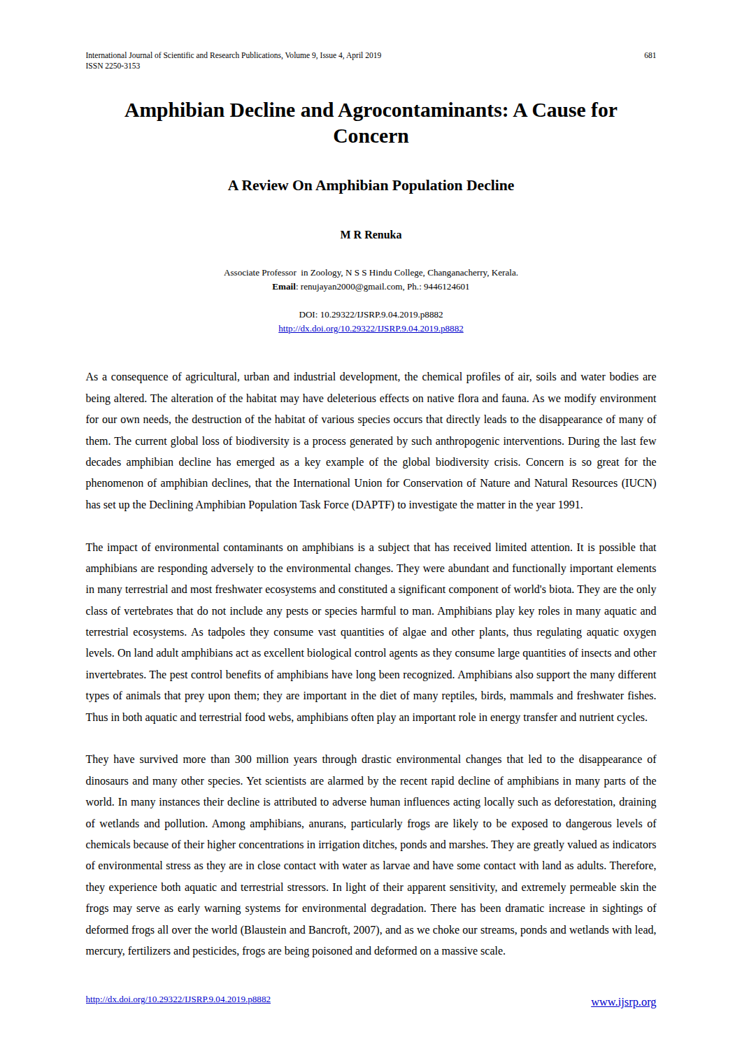International Journal of Scientific and Research Publications, Volume 9, Issue 4, April 2019
ISSN 2250-3153
681
Amphibian Decline and Agrocontaminants: A Cause for Concern
A Review On Amphibian Population Decline
M R Renuka
Associate Professor in Zoology, N S S Hindu College, Changanacherry, Kerala.
Email: renujayan2000@gmail.com, Ph.: 9446124601
DOI: 10.29322/IJSRP.9.04.2019.p8882
http://dx.doi.org/10.29322/IJSRP.9.04.2019.p8882
As a consequence of agricultural, urban and industrial development, the chemical profiles of air, soils and water bodies are being altered. The alteration of the habitat may have deleterious effects on native flora and fauna. As we modify environment for our own needs, the destruction of the habitat of various species occurs that directly leads to the disappearance of many of them. The current global loss of biodiversity is a process generated by such anthropogenic interventions. During the last few decades amphibian decline has emerged as a key example of the global biodiversity crisis. Concern is so great for the phenomenon of amphibian declines, that the International Union for Conservation of Nature and Natural Resources (IUCN) has set up the Declining Amphibian Population Task Force (DAPTF) to investigate the matter in the year 1991.
The impact of environmental contaminants on amphibians is a subject that has received limited attention. It is possible that amphibians are responding adversely to the environmental changes. They were abundant and functionally important elements in many terrestrial and most freshwater ecosystems and constituted a significant component of world's biota. They are the only class of vertebrates that do not include any pests or species harmful to man. Amphibians play key roles in many aquatic and terrestrial ecosystems. As tadpoles they consume vast quantities of algae and other plants, thus regulating aquatic oxygen levels. On land adult amphibians act as excellent biological control agents as they consume large quantities of insects and other invertebrates. The pest control benefits of amphibians have long been recognized. Amphibians also support the many different types of animals that prey upon them; they are important in the diet of many reptiles, birds, mammals and freshwater fishes. Thus in both aquatic and terrestrial food webs, amphibians often play an important role in energy transfer and nutrient cycles.
They have survived more than 300 million years through drastic environmental changes that led to the disappearance of dinosaurs and many other species. Yet scientists are alarmed by the recent rapid decline of amphibians in many parts of the world. In many instances their decline is attributed to adverse human influences acting locally such as deforestation, draining of wetlands and pollution. Among amphibians, anurans, particularly frogs are likely to be exposed to dangerous levels of chemicals because of their higher concentrations in irrigation ditches, ponds and marshes. They are greatly valued as indicators of environmental stress as they are in close contact with water as larvae and have some contact with land as adults. Therefore, they experience both aquatic and terrestrial stressors. In light of their apparent sensitivity, and extremely permeable skin the frogs may serve as early warning systems for environmental degradation. There has been dramatic increase in sightings of deformed frogs all over the world (Blaustein and Bancroft, 2007), and as we choke our streams, ponds and wetlands with lead, mercury, fertilizers and pesticides, frogs are being poisoned and deformed on a massive scale.
http://dx.doi.org/10.29322/IJSRP.9.04.2019.p8882
www.ijsrp.org